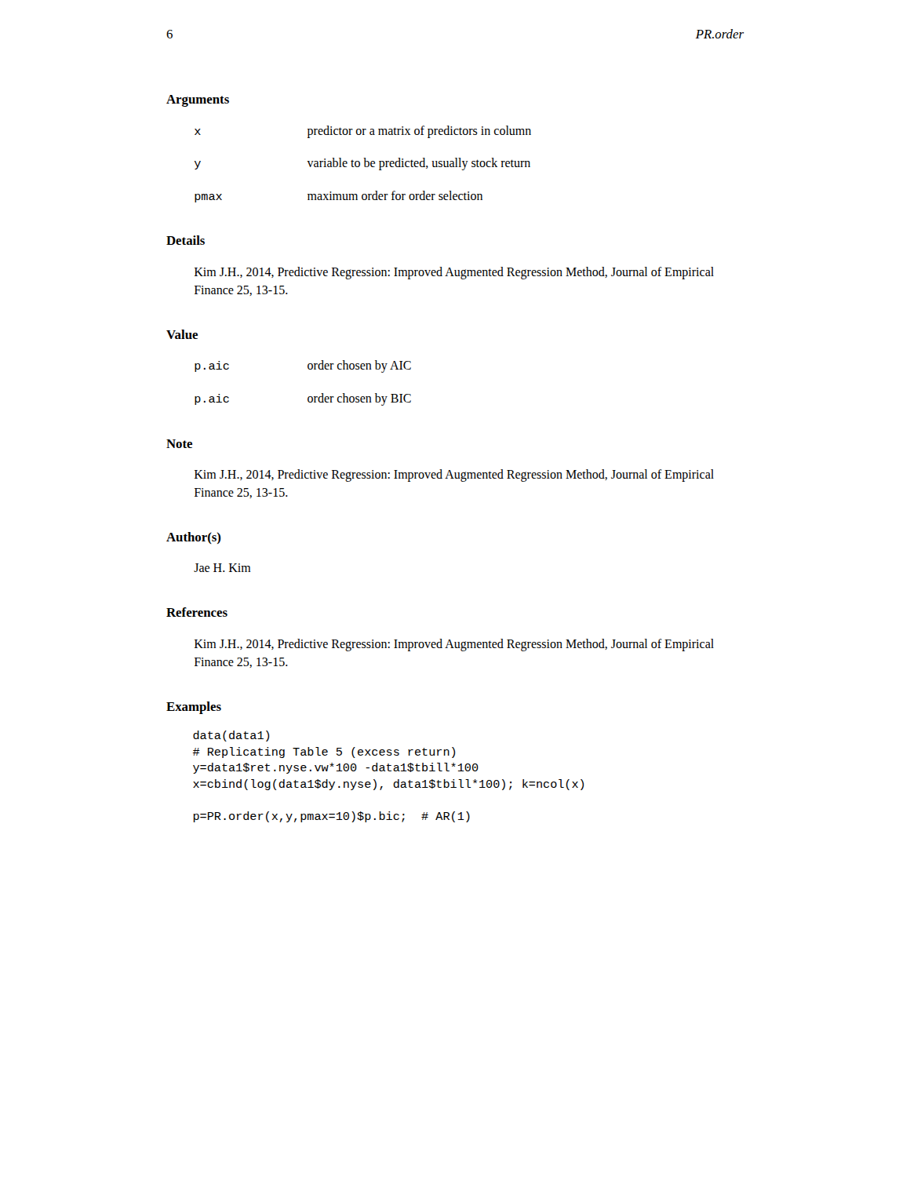6 PR.order
Arguments
x
predictor or a matrix of predictors in column
y
variable to be predicted, usually stock return
pmax
maximum order for order selection
Details
Kim J.H., 2014, Predictive Regression: Improved Augmented Regression Method, Journal of Empirical Finance 25, 13-15.
Value
p.aic
order chosen by AIC
p.aic
order chosen by BIC
Note
Kim J.H., 2014, Predictive Regression: Improved Augmented Regression Method, Journal of Empirical Finance 25, 13-15.
Author(s)
Jae H. Kim
References
Kim J.H., 2014, Predictive Regression: Improved Augmented Regression Method, Journal of Empirical Finance 25, 13-15.
Examples
data(data1)
# Replicating Table 5 (excess return)
y=data1$ret.nyse.vw*100 -data1$tbill*100
x=cbind(log(data1$dy.nyse), data1$tbill*100); k=ncol(x)

p=PR.order(x,y,pmax=10)$p.bic;  # AR(1)